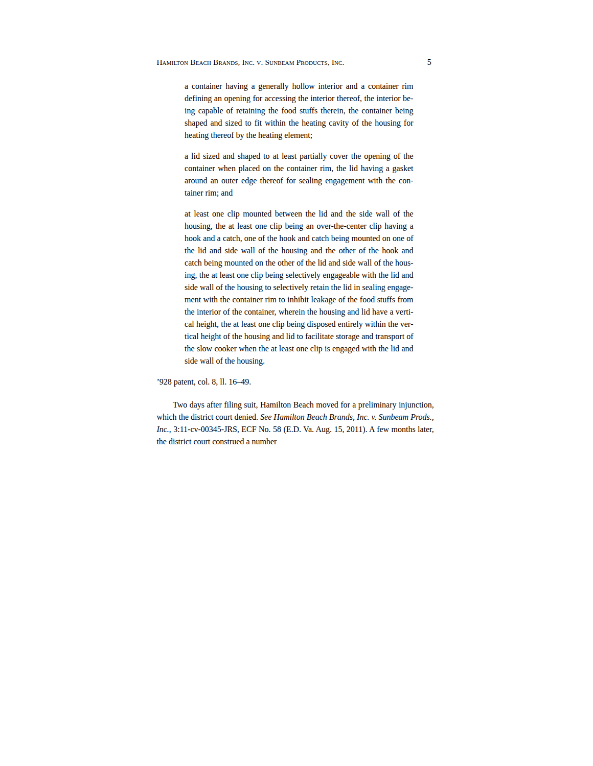Hamilton Beach Brands, Inc. v. Sunbeam Products, Inc. 5
a container having a generally hollow interior and a container rim defining an opening for accessing the interior thereof, the interior being capable of retaining the food stuffs therein, the container being shaped and sized to fit within the heating cavity of the housing for heating thereof by the heating element;
a lid sized and shaped to at least partially cover the opening of the container when placed on the container rim, the lid having a gasket around an outer edge thereof for sealing engagement with the container rim; and
at least one clip mounted between the lid and the side wall of the housing, the at least one clip being an over-the-center clip having a hook and a catch, one of the hook and catch being mounted on one of the lid and side wall of the housing and the other of the hook and catch being mounted on the other of the lid and side wall of the housing, the at least one clip being selectively engageable with the lid and side wall of the housing to selectively retain the lid in sealing engagement with the container rim to inhibit leakage of the food stuffs from the interior of the container, wherein the housing and lid have a vertical height, the at least one clip being disposed entirely within the vertical height of the housing and lid to facilitate storage and transport of the slow cooker when the at least one clip is engaged with the lid and side wall of the housing.
’928 patent, col. 8, ll. 16–49.
Two days after filing suit, Hamilton Beach moved for a preliminary injunction, which the district court denied. See Hamilton Beach Brands, Inc. v. Sunbeam Prods., Inc., 3:11-cv-00345-JRS, ECF No. 58 (E.D. Va. Aug. 15, 2011). A few months later, the district court construed a number